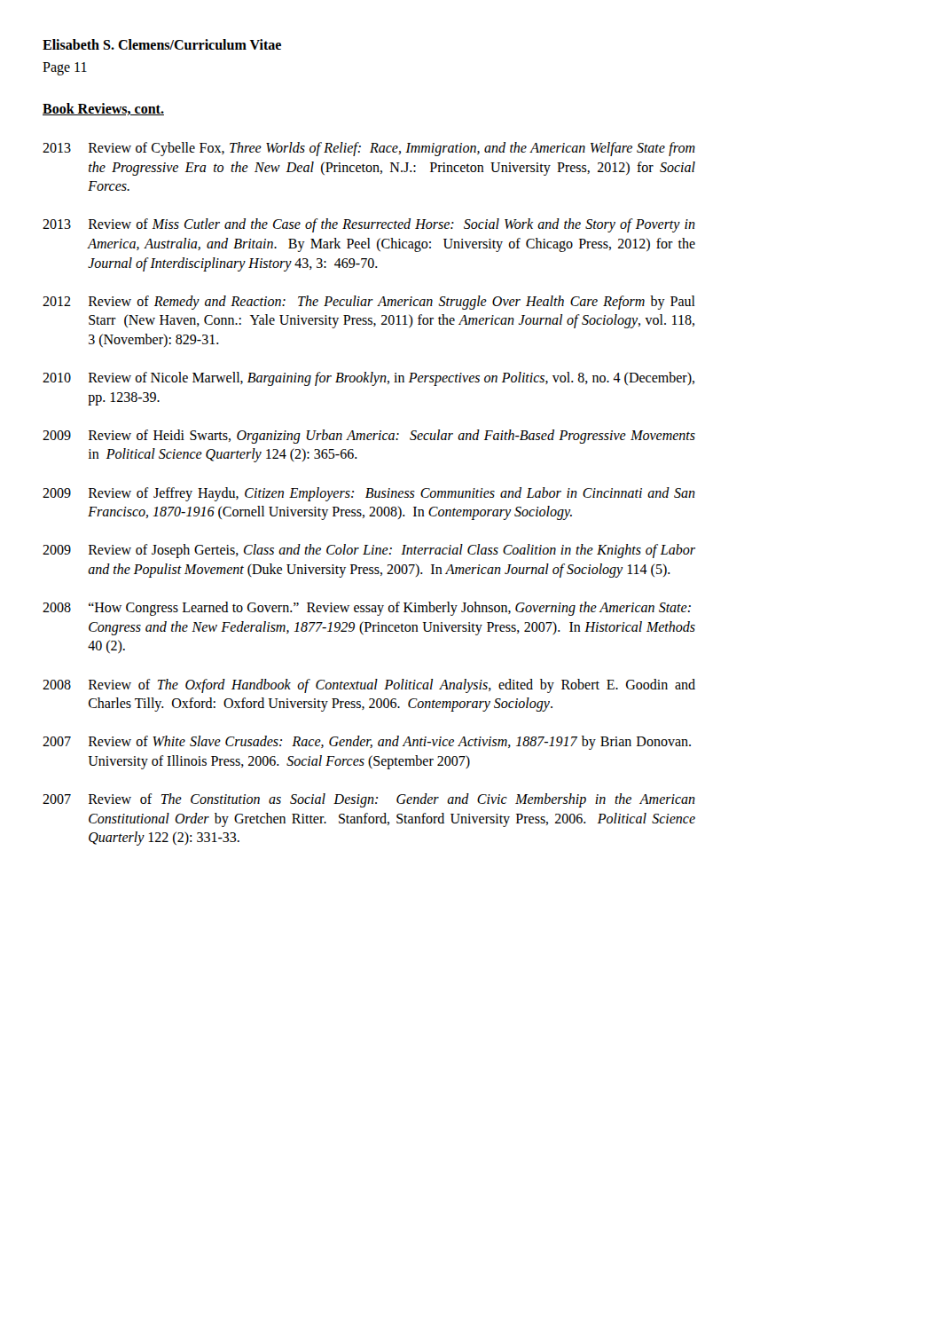Elisabeth S. Clemens/Curriculum Vitae
Page 11
Book Reviews, cont.
2013
Review of Cybelle Fox, Three Worlds of Relief: Race, Immigration, and the American Welfare State from the Progressive Era to the New Deal (Princeton, N.J.: Princeton University Press, 2012) for Social Forces.
2013
Review of Miss Cutler and the Case of the Resurrected Horse: Social Work and the Story of Poverty in America, Australia, and Britain. By Mark Peel (Chicago: University of Chicago Press, 2012) for the Journal of Interdisciplinary History 43, 3: 469-70.
2012
Review of Remedy and Reaction: The Peculiar American Struggle Over Health Care Reform by Paul Starr (New Haven, Conn.: Yale University Press, 2011) for the American Journal of Sociology, vol. 118, 3 (November): 829-31.
2010
Review of Nicole Marwell, Bargaining for Brooklyn, in Perspectives on Politics, vol. 8, no. 4 (December), pp. 1238-39.
2009
Review of Heidi Swarts, Organizing Urban America: Secular and Faith-Based Progressive Movements in Political Science Quarterly 124 (2): 365-66.
2009
Review of Jeffrey Haydu, Citizen Employers: Business Communities and Labor in Cincinnati and San Francisco, 1870-1916 (Cornell University Press, 2008). In Contemporary Sociology.
2009
Review of Joseph Gerteis, Class and the Color Line: Interracial Class Coalition in the Knights of Labor and the Populist Movement (Duke University Press, 2007). In American Journal of Sociology 114 (5).
2008
“How Congress Learned to Govern.” Review essay of Kimberly Johnson, Governing the American State: Congress and the New Federalism, 1877-1929 (Princeton University Press, 2007). In Historical Methods 40 (2).
2008
Review of The Oxford Handbook of Contextual Political Analysis, edited by Robert E. Goodin and Charles Tilly. Oxford: Oxford University Press, 2006. Contemporary Sociology.
2007
Review of White Slave Crusades: Race, Gender, and Anti-vice Activism, 1887-1917 by Brian Donovan. University of Illinois Press, 2006. Social Forces (September 2007)
2007
Review of The Constitution as Social Design: Gender and Civic Membership in the American Constitutional Order by Gretchen Ritter. Stanford, Stanford University Press, 2006. Political Science Quarterly 122 (2): 331-33.